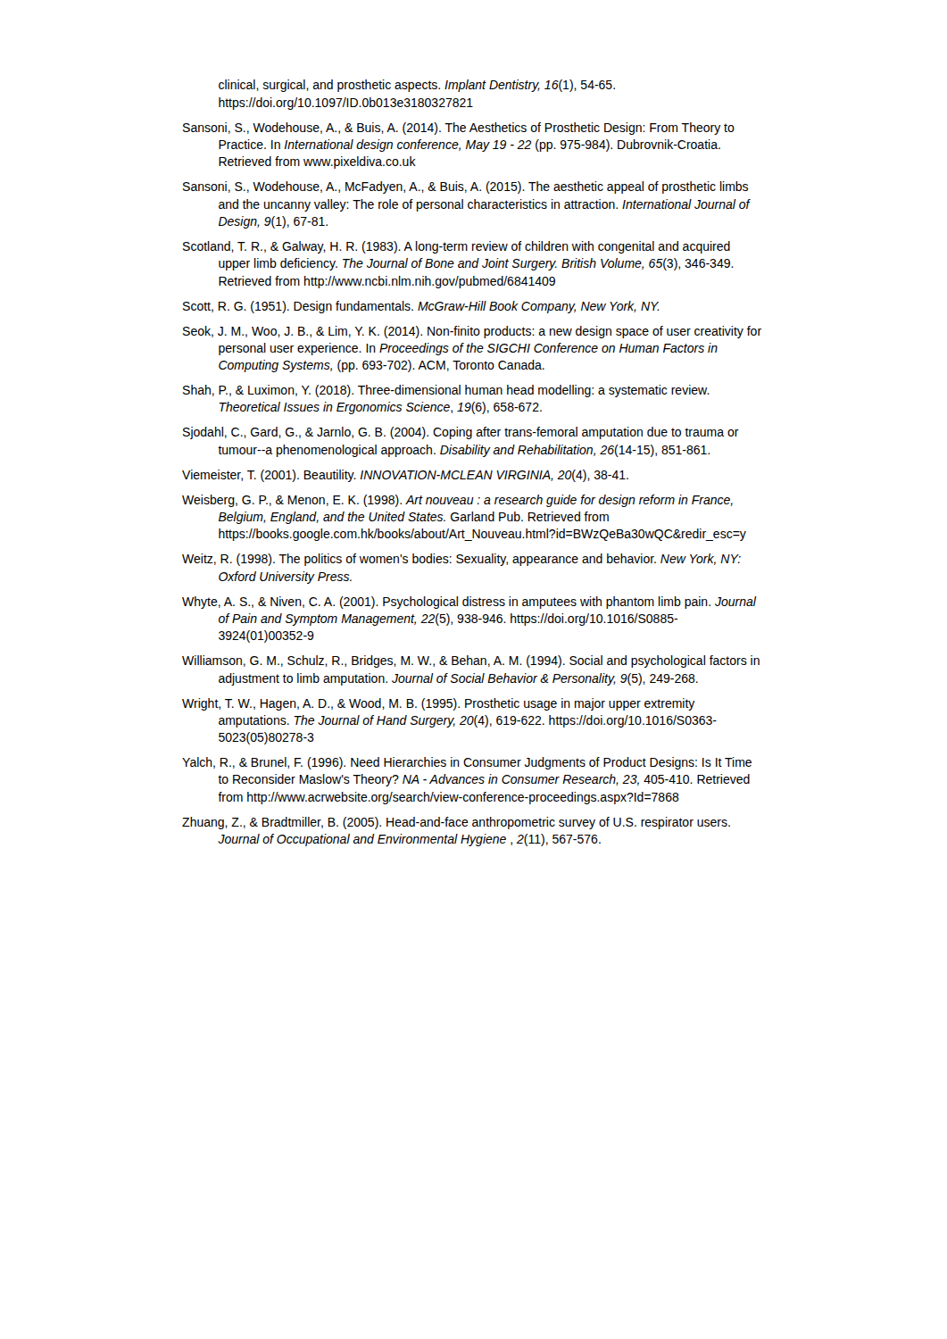clinical, surgical, and prosthetic aspects. Implant Dentistry, 16(1), 54-65. https://doi.org/10.1097/ID.0b013e3180327821
Sansoni, S., Wodehouse, A., & Buis, A. (2014). The Aesthetics of Prosthetic Design: From Theory to Practice. In International design conference, May 19 - 22 (pp. 975-984). Dubrovnik-Croatia. Retrieved from www.pixeldiva.co.uk
Sansoni, S., Wodehouse, A., McFadyen, A., & Buis, A. (2015). The aesthetic appeal of prosthetic limbs and the uncanny valley: The role of personal characteristics in attraction. International Journal of Design, 9(1), 67-81.
Scotland, T. R., & Galway, H. R. (1983). A long-term review of children with congenital and acquired upper limb deficiency. The Journal of Bone and Joint Surgery. British Volume, 65(3), 346-349. Retrieved from http://www.ncbi.nlm.nih.gov/pubmed/6841409
Scott, R. G. (1951). Design fundamentals. McGraw-Hill Book Company, New York, NY.
Seok, J. M., Woo, J. B., & Lim, Y. K. (2014). Non-finito products: a new design space of user creativity for personal user experience. In Proceedings of the SIGCHI Conference on Human Factors in Computing Systems, (pp. 693-702). ACM, Toronto Canada.
Shah, P., & Luximon, Y. (2018). Three-dimensional human head modelling: a systematic review. Theoretical Issues in Ergonomics Science, 19(6), 658-672.
Sjodahl, C., Gard, G., & Jarnlo, G. B. (2004). Coping after trans-femoral amputation due to trauma or tumour--a phenomenological approach. Disability and Rehabilitation, 26(14-15), 851-861.
Viemeister, T. (2001). Beautility. INNOVATION-MCLEAN VIRGINIA, 20(4), 38-41.
Weisberg, G. P., & Menon, E. K. (1998). Art nouveau : a research guide for design reform in France, Belgium, England, and the United States. Garland Pub. Retrieved from https://books.google.com.hk/books/about/Art_Nouveau.html?id=BWzQeBa30wQC&redir_esc=y
Weitz, R. (1998). The politics of women's bodies: Sexuality, appearance and behavior. New York, NY: Oxford University Press.
Whyte, A. S., & Niven, C. A. (2001). Psychological distress in amputees with phantom limb pain. Journal of Pain and Symptom Management, 22(5), 938-946. https://doi.org/10.1016/S0885- 3924(01)00352-9
Williamson, G. M., Schulz, R., Bridges, M. W., & Behan, A. M. (1994). Social and psychological factors in adjustment to limb amputation. Journal of Social Behavior & Personality, 9(5), 249-268.
Wright, T. W., Hagen, A. D., & Wood, M. B. (1995). Prosthetic usage in major upper extremity amputations. The Journal of Hand Surgery, 20(4), 619-622. https://doi.org/10.1016/S0363-5023(05)80278-3
Yalch, R., & Brunel, F. (1996). Need Hierarchies in Consumer Judgments of Product Designs: Is It Time to Reconsider Maslow's Theory? NA - Advances in Consumer Research, 23, 405-410. Retrieved from http://www.acrwebsite.org/search/view-conference-proceedings.aspx?Id=7868
Zhuang, Z., & Bradtmiller, B. (2005). Head-and-face anthropometric survey of U.S. respirator users. Journal of Occupational and Environmental Hygiene , 2(11), 567-576.